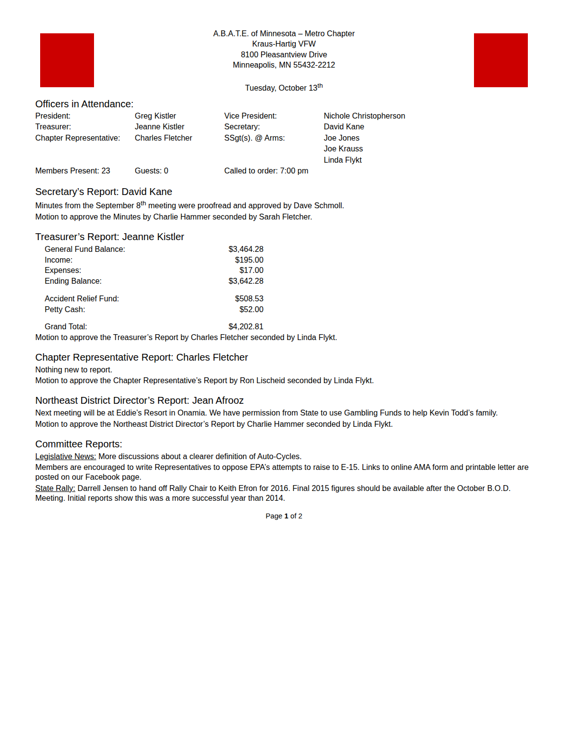A.B.A.T.E. of Minnesota – Metro Chapter
Kraus-Hartig VFW
8100 Pleasantview Drive
Minneapolis, MN 55432-2212
Tuesday, October 13th
Officers in Attendance:
| President: | Greg Kistler | Vice President: | Nichole Christopherson |
| Treasurer: | Jeanne Kistler | Secretary: | David Kane |
| Chapter Representative: | Charles Fletcher | SSgt(s). @ Arms: | Joe Jones |
| | | | Joe Krauss |
| | | | Linda Flykt |
| Members Present: 23 | Guests: 0 | Called to order: 7:00 pm |
Secretary’s Report: David Kane
Minutes from the September 8th meeting were proofread and approved by Dave Schmoll.
Motion to approve the Minutes by Charlie Hammer seconded by Sarah Fletcher.
Treasurer’s Report: Jeanne Kistler
| General Fund Balance: | $3,464.28 |
| Income: | $195.00 |
| Expenses: | $17.00 |
| Ending Balance: | $3,642.28 |
| Accident Relief Fund: | $508.53 |
| Petty Cash: | $52.00 |
| Grand Total: | $4,202.81 |
Motion to approve the Treasurer’s Report by Charles Fletcher seconded by Linda Flykt.
Chapter Representative Report: Charles Fletcher
Nothing new to report.
Motion to approve the Chapter Representative’s Report by Ron Lischeid seconded by Linda Flykt.
Northeast District Director’s Report: Jean Afrooz
Next meeting will be at Eddie’s Resort in Onamia. We have permission from State to use Gambling Funds to help Kevin Todd’s family.
Motion to approve the Northeast District Director’s Report by Charlie Hammer seconded by Linda Flykt.
Committee Reports:
Legislative News: More discussions about a clearer definition of Auto-Cycles.
Members are encouraged to write Representatives to oppose EPA’s attempts to raise to E-15. Links to online AMA form and printable letter are posted on our Facebook page.
State Rally: Darrell Jensen to hand off Rally Chair to Keith Efron for 2016. Final 2015 figures should be available after the October B.O.D. Meeting. Initial reports show this was a more successful year than 2014.
Page 1 of 2